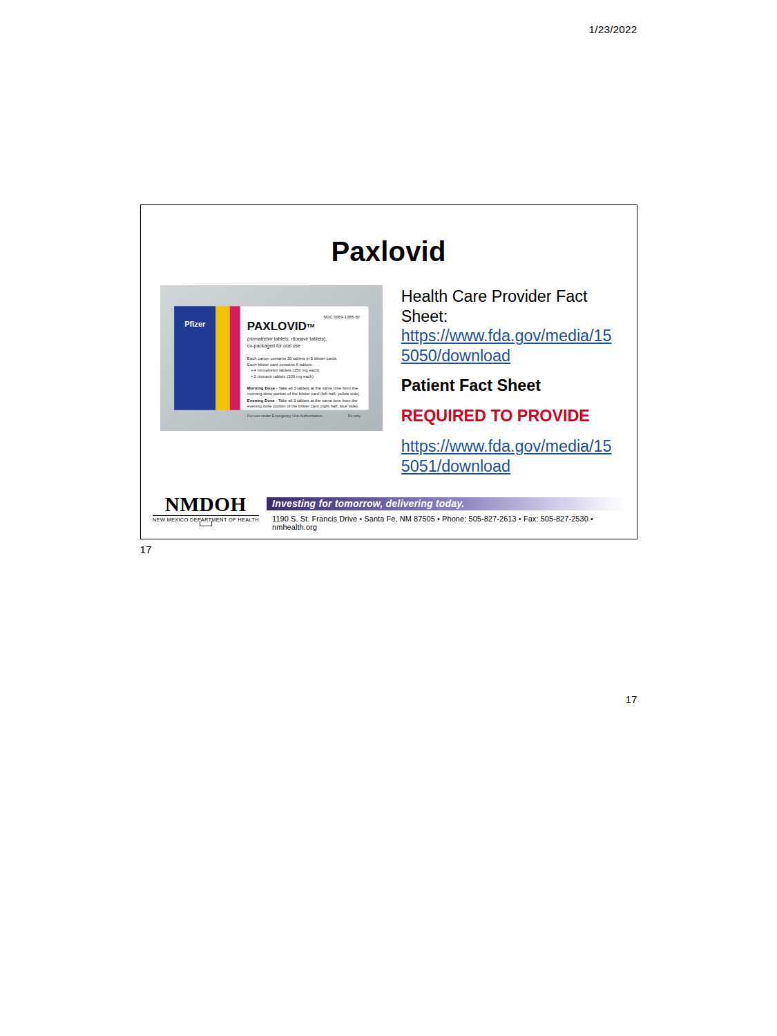1/23/2022
Paxlovid
Health Care Provider Fact Sheet:
https://www.fda.gov/media/155050/download
Patient Fact Sheet
REQUIRED TO PROVIDE
https://www.fda.gov/media/155051/download
NMDOH NEW MEXICO DEPARTMENT OF HEALTH └─┘
Investing for tomorrow, delivering today.
1190 S. St. Francis Drive • Santa Fe, NM 87505 • Phone: 505-827-2613 • Fax: 505-827-2530 • nmhealth.org
17
17